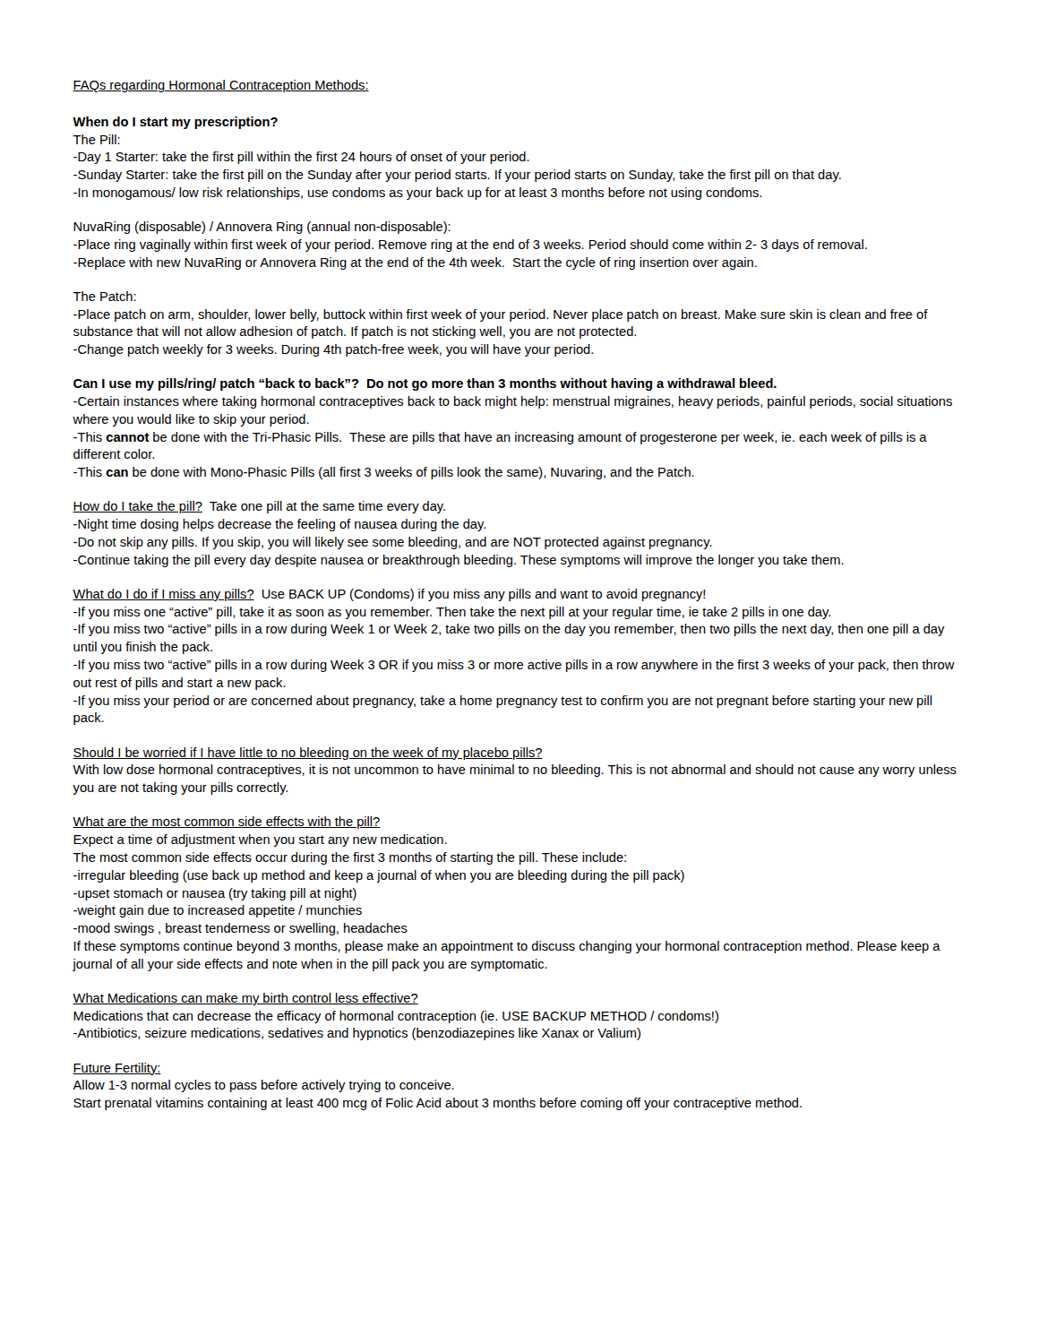FAQs regarding Hormonal Contraception Methods:
When do I start my prescription?
The Pill:
-Day 1 Starter: take the first pill within the first 24 hours of onset of your period.
-Sunday Starter: take the first pill on the Sunday after your period starts. If your period starts on Sunday, take the first pill on that day.
-In monogamous/ low risk relationships, use condoms as your back up for at least 3 months before not using condoms.
NuvaRing (disposable) / Annovera Ring (annual non-disposable):
-Place ring vaginally within first week of your period. Remove ring at the end of 3 weeks. Period should come within 2- 3 days of removal.
-Replace with new NuvaRing or Annovera Ring at the end of the 4th week. Start the cycle of ring insertion over again.
The Patch:
-Place patch on arm, shoulder, lower belly, buttock within first week of your period. Never place patch on breast. Make sure skin is clean and free of substance that will not allow adhesion of patch. If patch is not sticking well, you are not protected.
-Change patch weekly for 3 weeks. During 4th patch-free week, you will have your period.
Can I use my pills/ring/ patch “back to back”? Do not go more than 3 months without having a withdrawal bleed.
-Certain instances where taking hormonal contraceptives back to back might help: menstrual migraines, heavy periods, painful periods, social situations where you would like to skip your period.
-This cannot be done with the Tri-Phasic Pills. These are pills that have an increasing amount of progesterone per week, ie. each week of pills is a different color.
-This can be done with Mono-Phasic Pills (all first 3 weeks of pills look the same), Nuvaring, and the Patch.
How do I take the pill?
Take one pill at the same time every day.
-Night time dosing helps decrease the feeling of nausea during the day.
-Do not skip any pills. If you skip, you will likely see some bleeding, and are NOT protected against pregnancy.
-Continue taking the pill every day despite nausea or breakthrough bleeding. These symptoms will improve the longer you take them.
What do I do if I miss any pills?
Use BACK UP (Condoms) if you miss any pills and want to avoid pregnancy!
-If you miss one “active” pill, take it as soon as you remember. Then take the next pill at your regular time, ie take 2 pills in one day.
-If you miss two “active” pills in a row during Week 1 or Week 2, take two pills on the day you remember, then two pills the next day, then one pill a day until you finish the pack.
-If you miss two “active” pills in a row during Week 3 OR if you miss 3 or more active pills in a row anywhere in the first 3 weeks of your pack, then throw out rest of pills and start a new pack.
-If you miss your period or are concerned about pregnancy, take a home pregnancy test to confirm you are not pregnant before starting your new pill pack.
Should I be worried if I have little to no bleeding on the week of my placebo pills?
With low dose hormonal contraceptives, it is not uncommon to have minimal to no bleeding. This is not abnormal and should not cause any worry unless you are not taking your pills correctly.
What are the most common side effects with the pill?
Expect a time of adjustment when you start any new medication.
The most common side effects occur during the first 3 months of starting the pill. These include:
-irregular bleeding (use back up method and keep a journal of when you are bleeding during the pill pack)
-upset stomach or nausea (try taking pill at night)
-weight gain due to increased appetite / munchies
-mood swings , breast tenderness or swelling, headaches
If these symptoms continue beyond 3 months, please make an appointment to discuss changing your hormonal contraception method. Please keep a journal of all your side effects and note when in the pill pack you are symptomatic.
What Medications can make my birth control less effective?
Medications that can decrease the efficacy of hormonal contraception (ie. USE BACKUP METHOD / condoms!)
-Antibiotics, seizure medications, sedatives and hypnotics (benzodiazepines like Xanax or Valium)
Future Fertility:
Allow 1-3 normal cycles to pass before actively trying to conceive.
Start prenatal vitamins containing at least 400 mcg of Folic Acid about 3 months before coming off your contraceptive method.